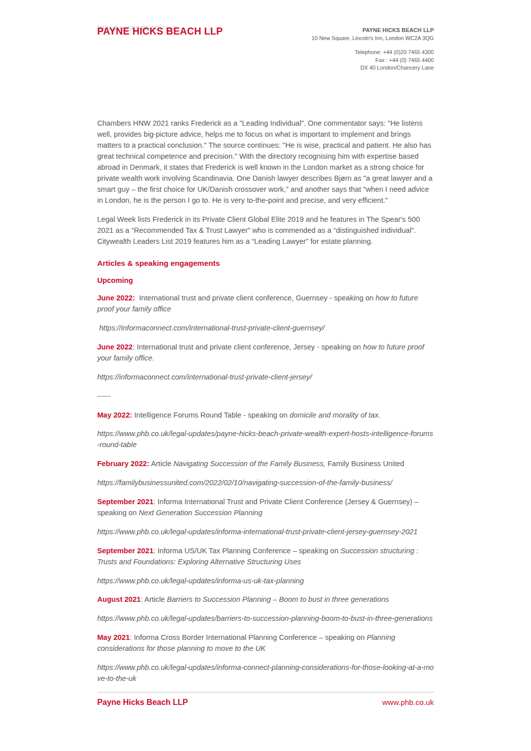PAYNE HICKS BEACH LLP
PAYNE HICKS BEACH LLP
PAYNE HICKS BEACH LLP
10 New Square, Lincoln's Inn, London WC2A 3QG
Telephone: +44 (0)20 7465 4300
Fax : +44 (0) 7465 4400
DX 40 London/Chancery Lane
Chambers HNW 2021 ranks Frederick as a "Leading Individual". One commentator says: "He listens well, provides big-picture advice, helps me to focus on what is important to implement and brings matters to a practical conclusion." The source continues: "He is wise, practical and patient. He also has great technical competence and precision." With the directory recognising him with expertise based abroad in Denmark, it states that Frederick is well known in the London market as a strong choice for private wealth work involving Scandinavia. One Danish lawyer describes Bjørn as "a great lawyer and a smart guy – the first choice for UK/Danish crossover work," and another says that "when I need advice in London, he is the person I go to. He is very to-the-point and precise, and very efficient."
Legal Week lists Frederick in its Private Client Global Elite 2019 and he features in The Spear's 500 2021 as a “Recommended Tax & Trust Lawyer” who is commended as a “distinguished individual”. Citywealth Leaders List 2019 features him as a “Leading Lawyer” for estate planning.
Articles & speaking engagements
Upcoming
June 2022: International trust and private client conference, Guernsey - speaking on how to future proof your family office
https://informaconnect.com/international-trust-private-client-guernsey/
June 2022: International trust and private client conference, Jersey - speaking on how to future proof your family office.
https://informaconnect.com/international-trust-private-client-jersey/
-----
May 2022: Intelligence Forums Round Table - speaking on domicile and morality of tax.
https://www.phb.co.uk/legal-updates/payne-hicks-beach-private-wealth-expert-hosts-intelligence-forums-round-table
February 2022: Article Navigating Succession of the Family Business, Family Business United
https://familybusinessunited.com/2022/02/10/navigating-succession-of-the-family-business/
September 2021: Informa International Trust and Private Client Conference (Jersey & Guernsey) – speaking on Next Generation Succession Planning
https://www.phb.co.uk/legal-updates/informa-international-trust-private-client-jersey-guernsey-2021
September 2021: Informa US/UK Tax Planning Conference – speaking on Succession structuring : Trusts and Foundations: Exploring Alternative Structuring Uses
https://www.phb.co.uk/legal-updates/informa-us-uk-tax-planning
August 2021: Article Barriers to Succession Planning – Boom to bust in three generations
https://www.phb.co.uk/legal-updates/barriers-to-succession-planning-boom-to-bust-in-three-generations
May 2021: Informa Cross Border International Planning Conference – speaking on Planning considerations for those planning to move to the UK
https://www.phb.co.uk/legal-updates/informa-connect-planning-considerations-for-those-looking-at-a-move-to-the-uk
Payne Hicks Beach LLP
www.phb.co.uk